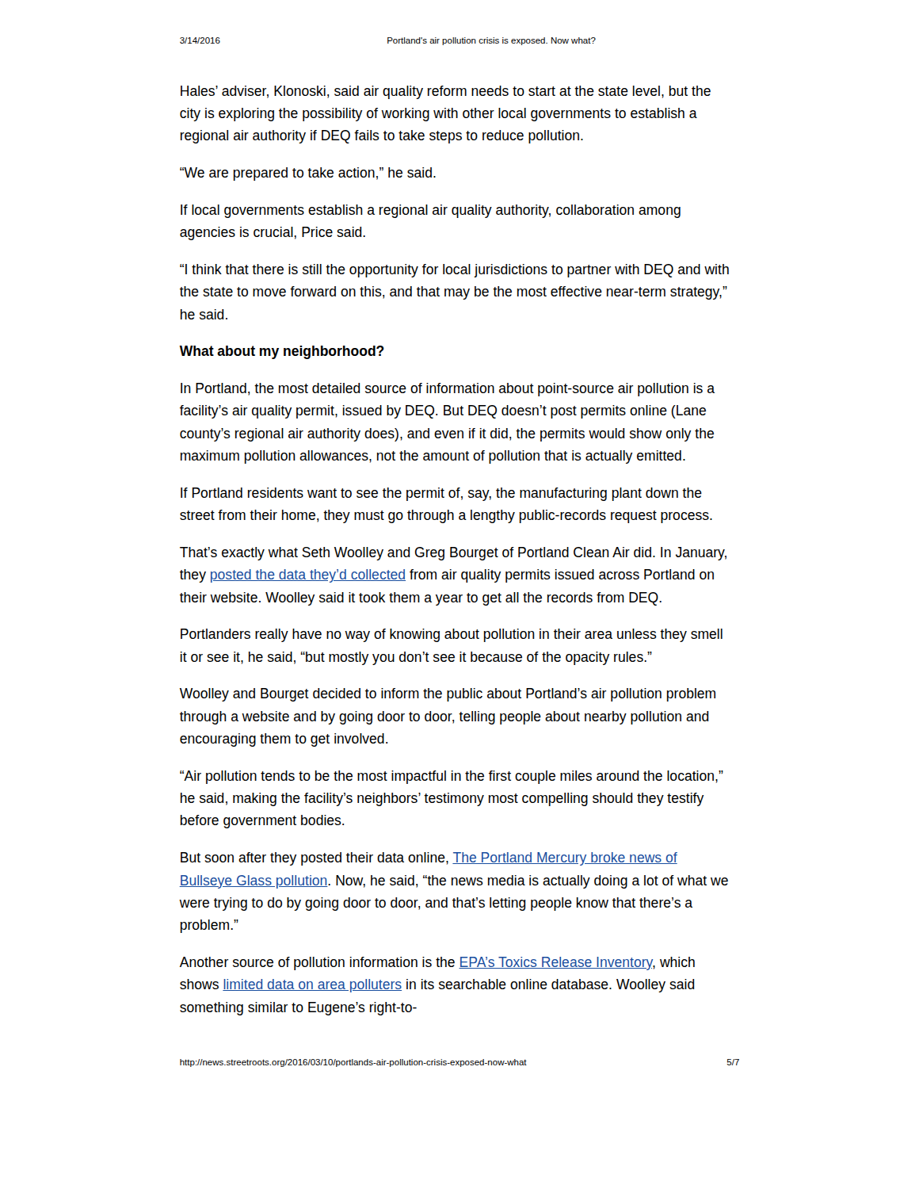3/14/2016 Portland's air pollution crisis is exposed. Now what?
Hales’ adviser, Klonoski, said air quality reform needs to start at the state level, but the city is exploring the possibility of working with other local governments to establish a regional air authority if DEQ fails to take steps to reduce pollution.
“We are prepared to take action,” he said.
If local governments establish a regional air quality authority, collaboration among agencies is crucial, Price said.
“I think that there is still the opportunity for local jurisdictions to partner with DEQ and with the state to move forward on this, and that may be the most effective near-term strategy,” he said.
What about my neighborhood?
In Portland, the most detailed source of information about point-source air pollution is a facility’s air quality permit, issued by DEQ. But DEQ doesn’t post permits online (Lane county’s regional air authority does), and even if it did, the permits would show only the maximum pollution allowances, not the amount of pollution that is actually emitted.
If Portland residents want to see the permit of, say, the manufacturing plant down the street from their home, they must go through a lengthy public-records request process.
That’s exactly what Seth Woolley and Greg Bourget of Portland Clean Air did. In January, they posted the data they’d collected from air quality permits issued across Portland on their website. Woolley said it took them a year to get all the records from DEQ.
Portlanders really have no way of knowing about pollution in their area unless they smell it or see it, he said, “but mostly you don’t see it because of the opacity rules.”
Woolley and Bourget decided to inform the public about Portland’s air pollution problem through a website and by going door to door, telling people about nearby pollution and encouraging them to get involved.
“Air pollution tends to be the most impactful in the first couple miles around the location,” he said, making the facility’s neighbors’ testimony most compelling should they testify before government bodies.
But soon after they posted their data online, The Portland Mercury broke news of Bullseye Glass pollution. Now, he said, “the news media is actually doing a lot of what we were trying to do by going door to door, and that’s letting people know that there’s a problem.”
Another source of pollution information is the EPA’s Toxics Release Inventory, which shows limited data on area polluters in its searchable online database. Woolley said something similar to Eugene’s right-to-
http://news.streetroots.org/2016/03/10/portlands-air-pollution-crisis-exposed-now-what 5/7